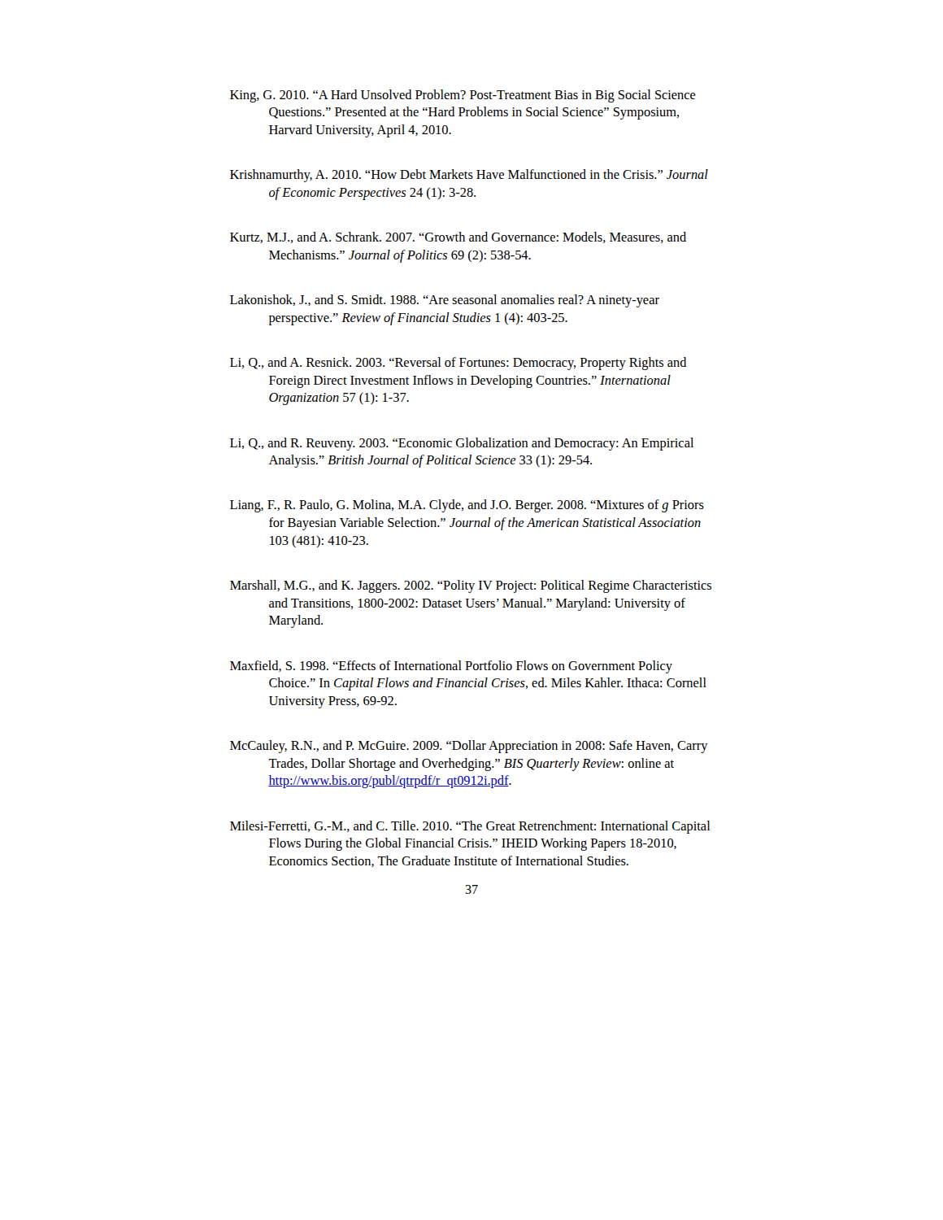King, G. 2010. “A Hard Unsolved Problem? Post-Treatment Bias in Big Social Science Questions.” Presented at the “Hard Problems in Social Science” Symposium, Harvard University, April 4, 2010.
Krishnamurthy, A. 2010. “How Debt Markets Have Malfunctioned in the Crisis.” Journal of Economic Perspectives 24 (1): 3-28.
Kurtz, M.J., and A. Schrank. 2007. “Growth and Governance: Models, Measures, and Mechanisms.” Journal of Politics 69 (2): 538-54.
Lakonishok, J., and S. Smidt. 1988. “Are seasonal anomalies real? A ninety-year perspective.” Review of Financial Studies 1 (4): 403-25.
Li, Q., and A. Resnick. 2003. “Reversal of Fortunes: Democracy, Property Rights and Foreign Direct Investment Inflows in Developing Countries.” International Organization 57 (1): 1-37.
Li, Q., and R. Reuveny. 2003. “Economic Globalization and Democracy: An Empirical Analysis.” British Journal of Political Science 33 (1): 29-54.
Liang, F., R. Paulo, G. Molina, M.A. Clyde, and J.O. Berger. 2008. “Mixtures of g Priors for Bayesian Variable Selection.” Journal of the American Statistical Association 103 (481): 410-23.
Marshall, M.G., and K. Jaggers. 2002. “Polity IV Project: Political Regime Characteristics and Transitions, 1800-2002: Dataset Users’ Manual.” Maryland: University of Maryland.
Maxfield, S. 1998. “Effects of International Portfolio Flows on Government Policy Choice.” In Capital Flows and Financial Crises, ed. Miles Kahler. Ithaca: Cornell University Press, 69-92.
McCauley, R.N., and P. McGuire. 2009. “Dollar Appreciation in 2008: Safe Haven, Carry Trades, Dollar Shortage and Overhedging.” BIS Quarterly Review: online at http://www.bis.org/publ/qtrpdf/r_qt0912i.pdf.
Milesi-Ferretti, G.-M., and C. Tille. 2010. “The Great Retrenchment: International Capital Flows During the Global Financial Crisis.” IHEID Working Papers 18-2010, Economics Section, The Graduate Institute of International Studies.
37